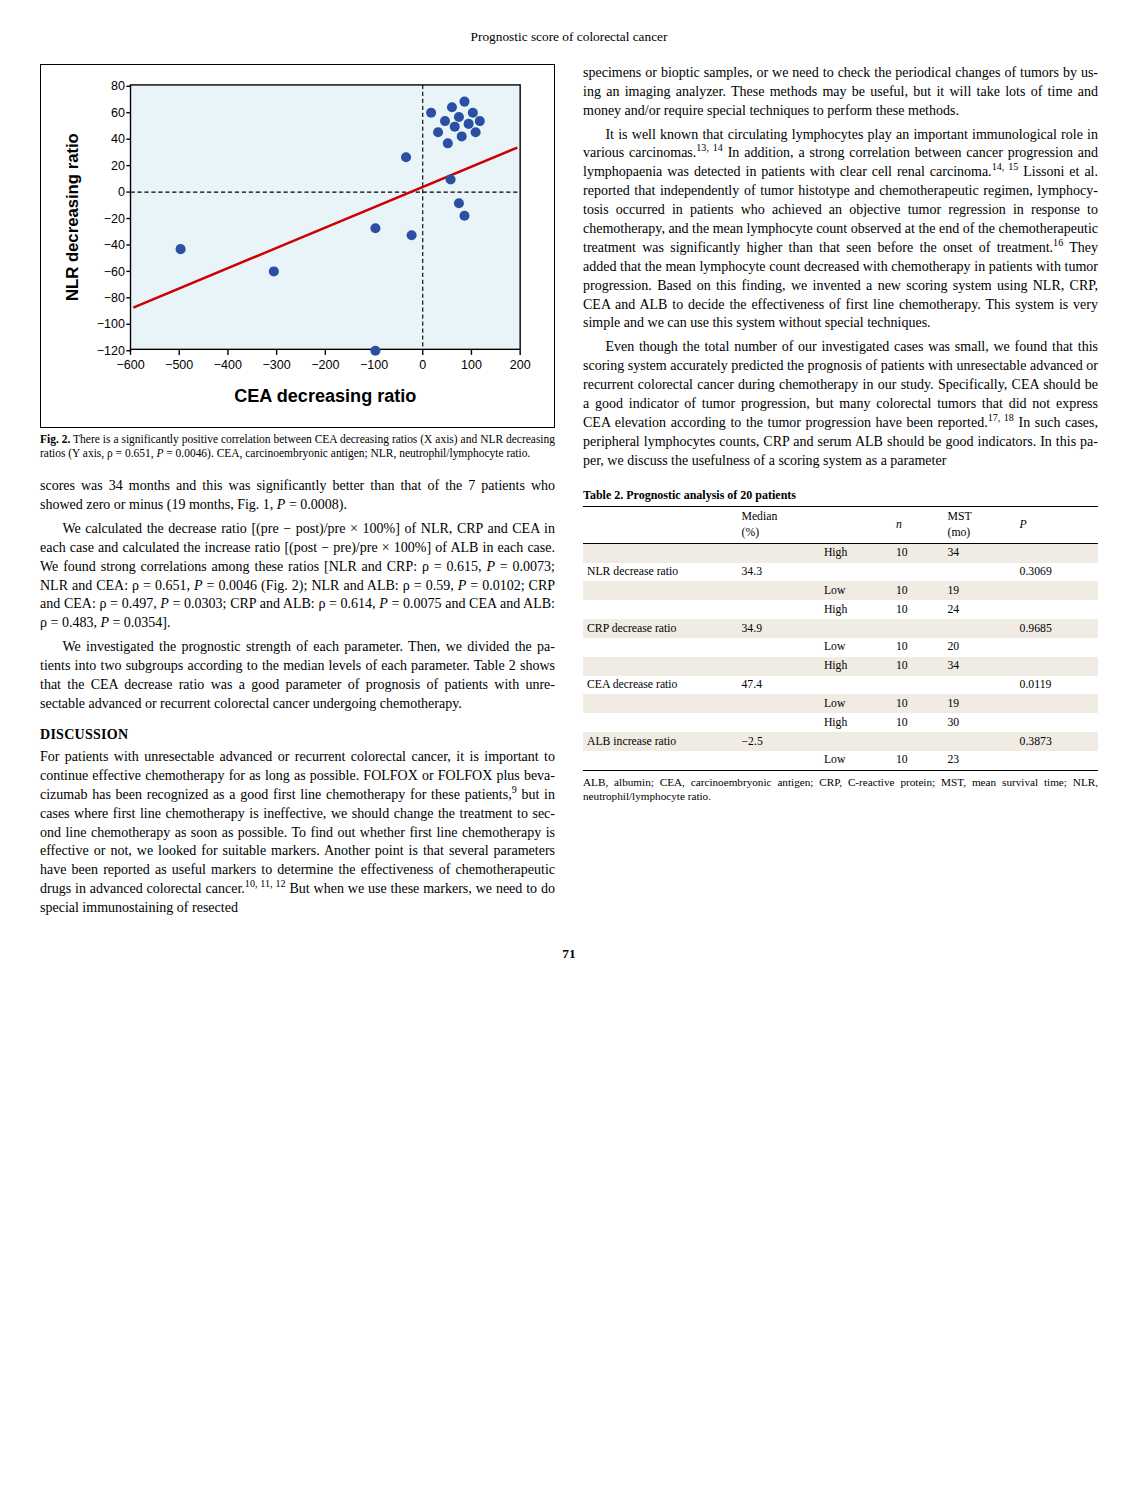Prognostic score of colorectal cancer
80 60 40 20 0 −20 −40 −60 −80 −100 −120 −600 −500 −400 −300 −200 −100 0 100 200 NLR decreasing ratio CEA decreasing ratio
Fig. 2. There is a significantly positive correlation between CEA decreasing ratios (X axis) and NLR decreasing ratios (Y axis, ρ = 0.651, P = 0.0046). CEA, carcinoembryonic antigen; NLR, neutrophil/lymphocyte ratio.
scores was 34 months and this was significantly better than that of the 7 patients who showed zero or minus (19 months, Fig. 1, P = 0.0008).
We calculated the decrease ratio [(pre − post)/pre × 100%] of NLR, CRP and CEA in each case and calculated the increase ratio [(post − pre)/pre × 100%] of ALB in each case. We found strong correlations among these ratios [NLR and CRP: ρ = 0.615, P = 0.0073; NLR and CEA: ρ = 0.651, P = 0.0046 (Fig. 2); NLR and ALB: ρ = 0.59, P = 0.0102; CRP and CEA: ρ = 0.497, P = 0.0303; CRP and ALB: ρ = 0.614, P = 0.0075 and CEA and ALB: ρ = 0.483, P = 0.0354].
We investigated the prognostic strength of each parameter. Then, we divided the patients into two subgroups according to the median levels of each parameter. Table 2 shows that the CEA decrease ratio was a good parameter of prognosis of patients with unresectable advanced or recurrent colorectal cancer undergoing chemotherapy.
Discussion
For patients with unresectable advanced or recurrent colorectal cancer, it is important to continue effective chemotherapy for as long as possible. FOLFOX or FOLFOX plus bevacizumab has been recognized as a good first line chemotherapy for these patients,9 but in cases where first line chemotherapy is ineffective, we should change the treatment to second line chemotherapy as soon as possible. To find out whether first line chemotherapy is effective or not, we looked for suitable markers. Another point is that several parameters have been reported as useful markers to determine the effectiveness of chemotherapeutic drugs in advanced colorectal cancer.10, 11, 12 But when we use these markers, we need to do special immunostaining of resected
specimens or bioptic samples, or we need to check the periodical changes of tumors by using an imaging analyzer. These methods may be useful, but it will take lots of time and money and/or require special techniques to perform these methods.
It is well known that circulating lymphocytes play an important immunological role in various carcinomas.13, 14 In addition, a strong correlation between cancer progression and lymphopaenia was detected in patients with clear cell renal carcinoma.14, 15 Lissoni et al. reported that independently of tumor histotype and chemotherapeutic regimen, lymphocytosis occurred in patients who achieved an objective tumor regression in response to chemotherapy, and the mean lymphocyte count observed at the end of the chemotherapeutic treatment was significantly higher than that seen before the onset of treatment.16 They added that the mean lymphocyte count decreased with chemotherapy in patients with tumor progression. Based on this finding, we invented a new scoring system using NLR, CRP, CEA and ALB to decide the effectiveness of first line chemotherapy. This system is very simple and we can use this system without special techniques.
Even though the total number of our investigated cases was small, we found that this scoring system accurately predicted the prognosis of patients with unresectable advanced or recurrent colorectal cancer during chemotherapy in our study. Specifically, CEA should be a good indicator of tumor progression, but many colorectal tumors that did not express CEA elevation according to the tumor progression have been reported.17, 18 In such cases, peripheral lymphocytes counts, CRP and serum ALB should be good indicators. In this paper, we discuss the usefulness of a scoring system as a parameter
Table 2. Prognostic analysis of 20 patients
| | Median (%) | | n | MST (mo) | P |
| --- | --- | --- | --- | --- | --- |
| | | High | 10 | 34 | |
| NLR decrease ratio | 34.3 | | | | 0.3069 |
| | | Low | 10 | 19 | |
| | | High | 10 | 24 | |
| CRP decrease ratio | 34.9 | | | | 0.9685 |
| | | Low | 10 | 20 | |
| | | High | 10 | 34 | |
| CEA decrease ratio | 47.4 | | | | 0.0119 |
| | | Low | 10 | 19 | |
| | | High | 10 | 30 | |
| ALB increase ratio | −2.5 | | | | 0.3873 |
| | | Low | 10 | 23 | |
ALB, albumin; CEA, carcinoembryonic antigen; CRP, C-reactive protein; MST, mean survival time; NLR, neutrophil/lymphocyte ratio.
71